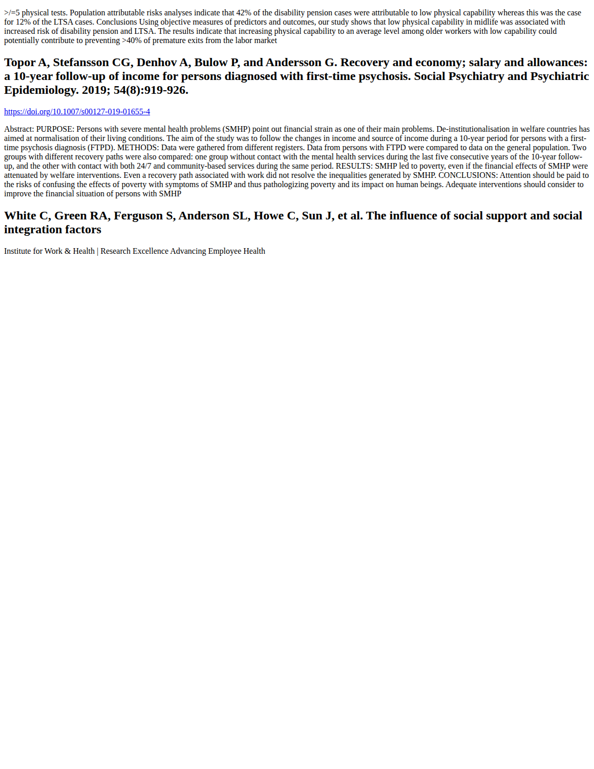>/=5 physical tests. Population attributable risks analyses indicate that 42% of the disability pension cases were attributable to low physical capability whereas this was the case for 12% of the LTSA cases. Conclusions Using objective measures of predictors and outcomes, our study shows that low physical capability in midlife was associated with increased risk of disability pension and LTSA. The results indicate that increasing physical capability to an average level among older workers with low capability could potentially contribute to preventing >40% of premature exits from the labor market
Topor A, Stefansson CG, Denhov A, Bulow P, and Andersson G. Recovery and economy; salary and allowances: a 10-year follow-up of income for persons diagnosed with first-time psychosis. Social Psychiatry and Psychiatric Epidemiology. 2019; 54(8):919-926.
https://doi.org/10.1007/s00127-019-01655-4
Abstract: PURPOSE: Persons with severe mental health problems (SMHP) point out financial strain as one of their main problems. De-institutionalisation in welfare countries has aimed at normalisation of their living conditions. The aim of the study was to follow the changes in income and source of income during a 10-year period for persons with a first-time psychosis diagnosis (FTPD). METHODS: Data were gathered from different registers. Data from persons with FTPD were compared to data on the general population. Two groups with different recovery paths were also compared: one group without contact with the mental health services during the last five consecutive years of the 10-year follow-up, and the other with contact with both 24/7 and community-based services during the same period. RESULTS: SMHP led to poverty, even if the financial effects of SMHP were attenuated by welfare interventions. Even a recovery path associated with work did not resolve the inequalities generated by SMHP. CONCLUSIONS: Attention should be paid to the risks of confusing the effects of poverty with symptoms of SMHP and thus pathologizing poverty and its impact on human beings. Adequate interventions should consider to improve the financial situation of persons with SMHP
White C, Green RA, Ferguson S, Anderson SL, Howe C, Sun J, et al. The influence of social support and social integration factors
Institute for Work & Health | Research Excellence Advancing Employee Health